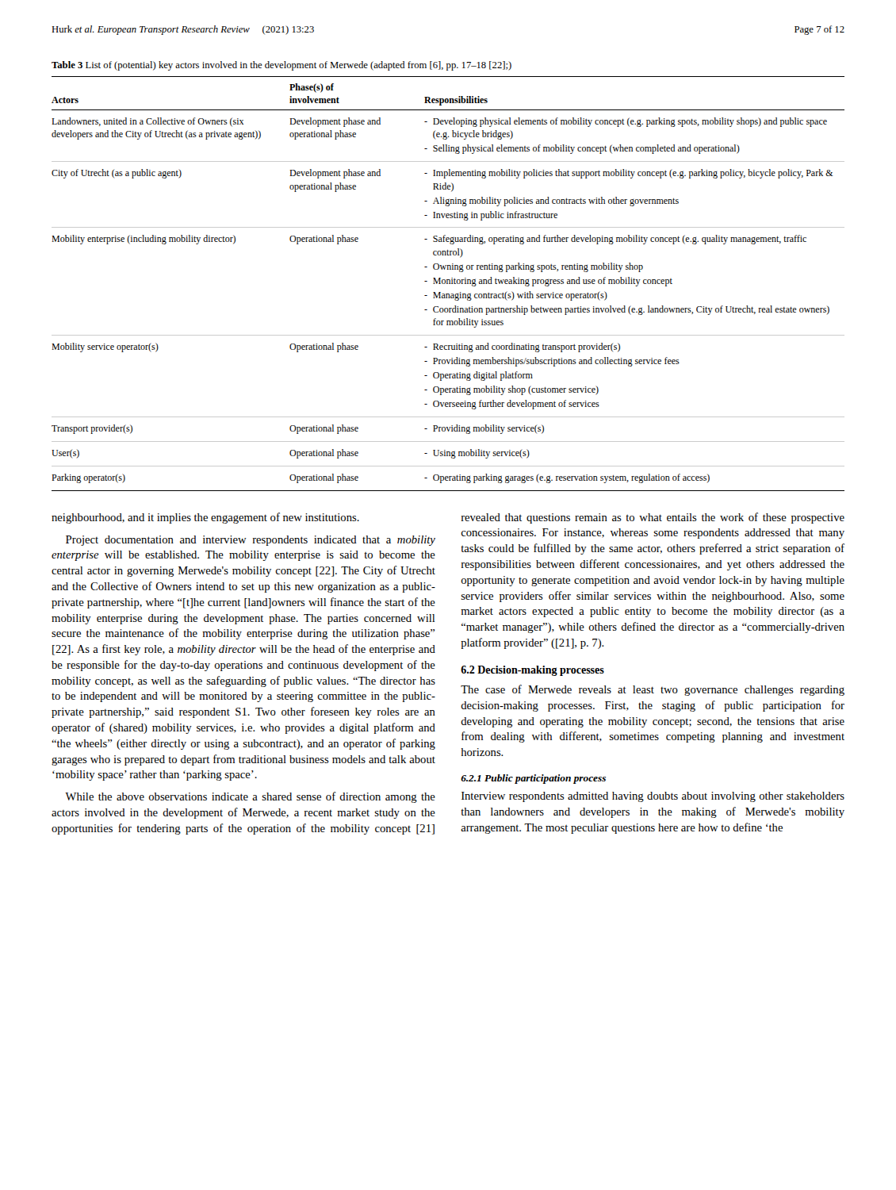Hurk et al. European Transport Research Review (2021) 13:23
Page 7 of 12
Table 3 List of (potential) key actors involved in the development of Merwede (adapted from [6], pp. 17–18 [22];)
| Actors | Phase(s) of involvement | Responsibilities |
| --- | --- | --- |
| Landowners, united in a Collective of Owners (six developers and the City of Utrecht (as a private agent)) | Development phase and operational phase | Developing physical elements of mobility concept (e.g. parking spots, mobility shops) and public space (e.g. bicycle bridges) Selling physical elements of mobility concept (when completed and operational) |
| City of Utrecht (as a public agent) | Development phase and operational phase | Implementing mobility policies that support mobility concept (e.g. parking policy, bicycle policy, Park & Ride) Aligning mobility policies and contracts with other governments Investing in public infrastructure |
| Mobility enterprise (including mobility director) | Operational phase | Safeguarding, operating and further developing mobility concept (e.g. quality management, traffic control) Owning or renting parking spots, renting mobility shop Monitoring and tweaking progress and use of mobility concept Managing contract(s) with service operator(s) Coordination partnership between parties involved (e.g. landowners, City of Utrecht, real estate owners) for mobility issues |
| Mobility service operator(s) | Operational phase | Recruiting and coordinating transport provider(s) Providing memberships/subscriptions and collecting service fees Operating digital platform Operating mobility shop (customer service) Overseeing further development of services |
| Transport provider(s) | Operational phase | Providing mobility service(s) |
| User(s) | Operational phase | Using mobility service(s) |
| Parking operator(s) | Operational phase | Operating parking garages (e.g. reservation system, regulation of access) |
neighbourhood, and it implies the engagement of new institutions.
Project documentation and interview respondents indicated that a mobility enterprise will be established. The mobility enterprise is said to become the central actor in governing Merwede's mobility concept [22]. The City of Utrecht and the Collective of Owners intend to set up this new organization as a public-private partnership, where “[t]he current [land]owners will finance the start of the mobility enterprise during the development phase. The parties concerned will secure the maintenance of the mobility enterprise during the utilization phase” [22]. As a first key role, a mobility director will be the head of the enterprise and be responsible for the day-to-day operations and continuous development of the mobility concept, as well as the safeguarding of public values. “The director has to be independent and will be monitored by a steering committee in the public-private partnership,” said respondent S1. Two other foreseen key roles are an operator of (shared) mobility services, i.e. who provides a digital platform and “the wheels” (either directly or using a subcontract), and an operator of parking garages who is prepared to depart from traditional business models and talk about ‘mobility space’ rather than ‘parking space’.
While the above observations indicate a shared sense of direction among the actors involved in the development of Merwede, a recent market study on the opportunities for tendering parts of the operation of the mobility concept [21] revealed that questions remain as to what entails the work of these prospective concessionaires. For instance, whereas some respondents addressed that many tasks could be fulfilled by the same actor, others preferred a strict separation of responsibilities between different concessionaires, and yet others addressed the opportunity to generate competition and avoid vendor lock-in by having multiple service providers offer similar services within the neighbourhood. Also, some market actors expected a public entity to become the mobility director (as a “market manager”), while others defined the director as a “commercially-driven platform provider” ([21], p. 7).
6.2 Decision-making processes
The case of Merwede reveals at least two governance challenges regarding decision-making processes. First, the staging of public participation for developing and operating the mobility concept; second, the tensions that arise from dealing with different, sometimes competing planning and investment horizons.
6.2.1 Public participation process
Interview respondents admitted having doubts about involving other stakeholders than landowners and developers in the making of Merwede's mobility arrangement. The most peculiar questions here are how to define ‘the